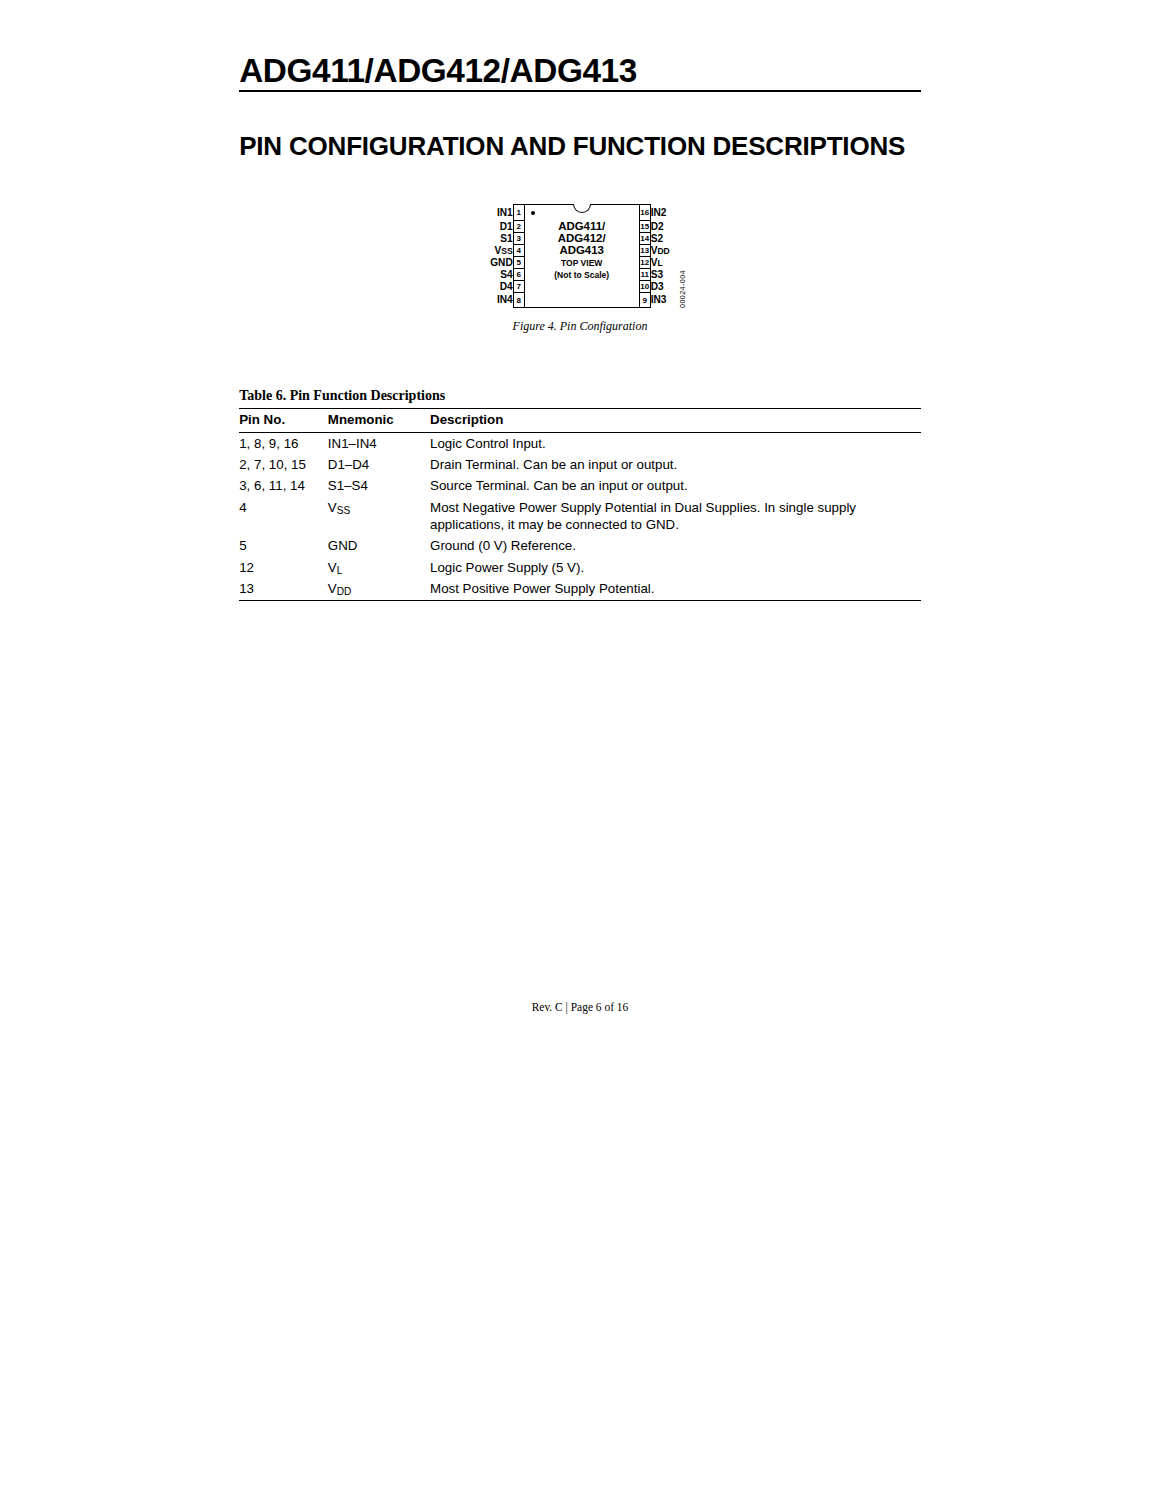ADG411/ADG412/ADG413
PIN CONFIGURATION AND FUNCTION DESCRIPTIONS
| IN1 | 1 | | 16 | IN2 |
| D1 | 2 | ADG411/ | 15 | D2 |
| S1 | 3 | ADG412/ | 14 | S2 |
| V SS | 4 | ADG413 | 13 | V DD |
| GND | 5 | TOP VIEW | 12 | V L |
| S4 | 6 | (Not to Scale) | 11 | S3 |
| D4 | 7 | | 10 | D3 |
| IN4 | 8 | | 9 | IN3 |
00024-004
Figure 4. Pin Configuration
Table 6. Pin Function Descriptions
| Pin No. | Mnemonic | Description |
| --- | --- | --- |
| 1, 8, 9, 16 | IN1–IN4 | Logic Control Input. |
| 2, 7, 10, 15 | D1–D4 | Drain Terminal. Can be an input or output. |
| 3, 6, 11, 14 | S1–S4 | Source Terminal. Can be an input or output. |
| 4 | V SS | Most Negative Power Supply Potential in Dual Supplies. In single supply applications, it may be connected to GND. |
| 5 | GND | Ground (0 V) Reference. |
| 12 | V L | Logic Power Supply (5 V). |
| 13 | V DD | Most Positive Power Supply Potential. |
Rev. C | Page 6 of 16